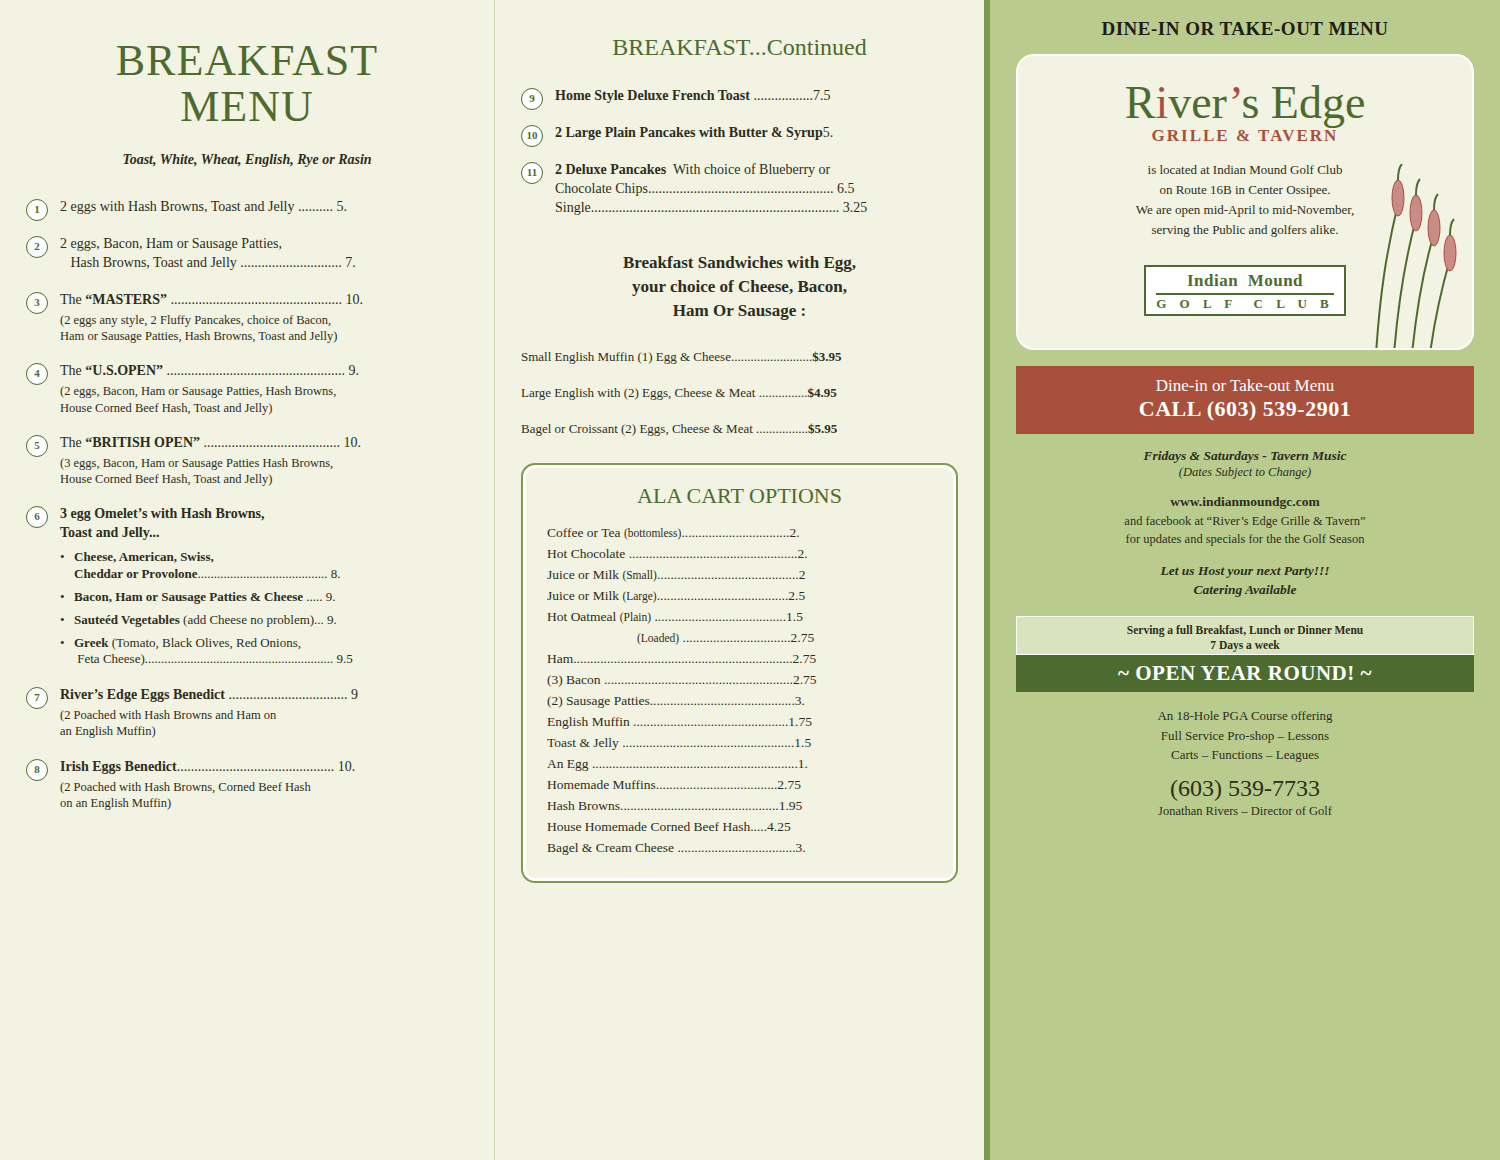BREAKFAST
MENU
Toast, White, Wheat, English, Rye or Rasin
2 eggs with Hash Browns, Toast and Jelly .......... 5.
2 eggs, Bacon, Ham or Sausage Patties,
Hash Browns, Toast and Jelly ............................. 7.
The “MASTERS” ................................................. 10. (2 eggs any style, 2 Fluffy Pancakes, choice of Bacon,
Ham or Sausage Patties, Hash Browns, Toast and Jelly)
The “U.S.OPEN” ................................................... 9. (2 eggs, Bacon, Ham or Sausage Patties, Hash Browns,
House Corned Beef Hash, Toast and Jelly)
The “BRITISH OPEN” ....................................... 10. (3 eggs, Bacon, Ham or Sausage Patties Hash Browns,
House Corned Beef Hash, Toast and Jelly)
3 egg Omelet’s with Hash Browns,
Toast and Jelly...
Cheese, American, Swiss,
Cheddar or Provolone........................................ 8.
Bacon, Ham or Sausage Patties & Cheese ..... 9.
Sauteéd Vegetables (add Cheese no problem)... 9.
Greek (Tomato, Black Olives, Red Onions,
Feta Cheese).......................................................... 9.5
River’s Edge Eggs Benedict .................................. 9 (2 Poached with Hash Browns and Ham on
an English Muffin)
Irish Eggs Benedict............................................. 10. (2 Poached with Hash Browns, Corned Beef Hash
on an English Muffin)
BREAKFAST...Continued
Home Style Deluxe French Toast .................7.5
2 Large Plain Pancakes with Butter & Syrup5.
2 Deluxe Pancakes With choice of Blueberry or
Chocolate Chips..................................................... 6.5
Single....................................................................... 3.25
Breakfast Sandwiches with Egg,
your choice of Cheese, Bacon,
Ham Or Sausage :
Small English Muffin (1) Egg & Cheese.........................$3.95
Large English with (2) Eggs, Cheese & Meat ...............$4.95
Bagel or Croissant (2) Eggs, Cheese & Meat ................$5.95
ALA CART OPTIONS
Coffee or Tea (bottomless)................................2.
Hot Chocolate ..................................................2.
Juice or Milk (Small)..........................................2
Juice or Milk (Large).......................................2.5
Hot Oatmeal (Plain) .......................................1.5
(Loaded) ................................2.75
Ham.................................................................2.75
(3) Bacon ........................................................2.75
(2) Sausage Patties...........................................3.
English Muffin ..............................................1.75
Toast & Jelly ...................................................1.5
An Egg .............................................................1.
Homemade Muffins....................................2.75
Hash Browns...............................................1.95
House Homemade Corned Beef Hash.....4.25
Bagel & Cream Cheese ...................................3.
DINE-IN OR TAKE-OUT MENU
River’s Edge
GRILLE & TAVERN
is located at Indian Mound Golf Club
on Route 16B in Center Ossipee.
We are open mid-April to mid-November,
serving the Public and golfers alike.
Indian Mound
G O L F C L U B
Dine-in or Take-out Menu
CALL (603) 539-2901
Fridays & Saturdays - Tavern Music
(Dates Subject to Change)
www.indianmoundgc.com
and facebook at “River’s Edge Grille & Tavern”
for updates and specials for the the Golf Season
Let us Host your next Party!!!
Catering Available
Serving a full Breakfast, Lunch or Dinner Menu
7 Days a week
~ OPEN YEAR ROUND! ~
An 18-Hole PGA Course offering
Full Service Pro-shop – Lessons
Carts – Functions – Leagues
(603) 539-7733
Jonathan Rivers – Director of Golf